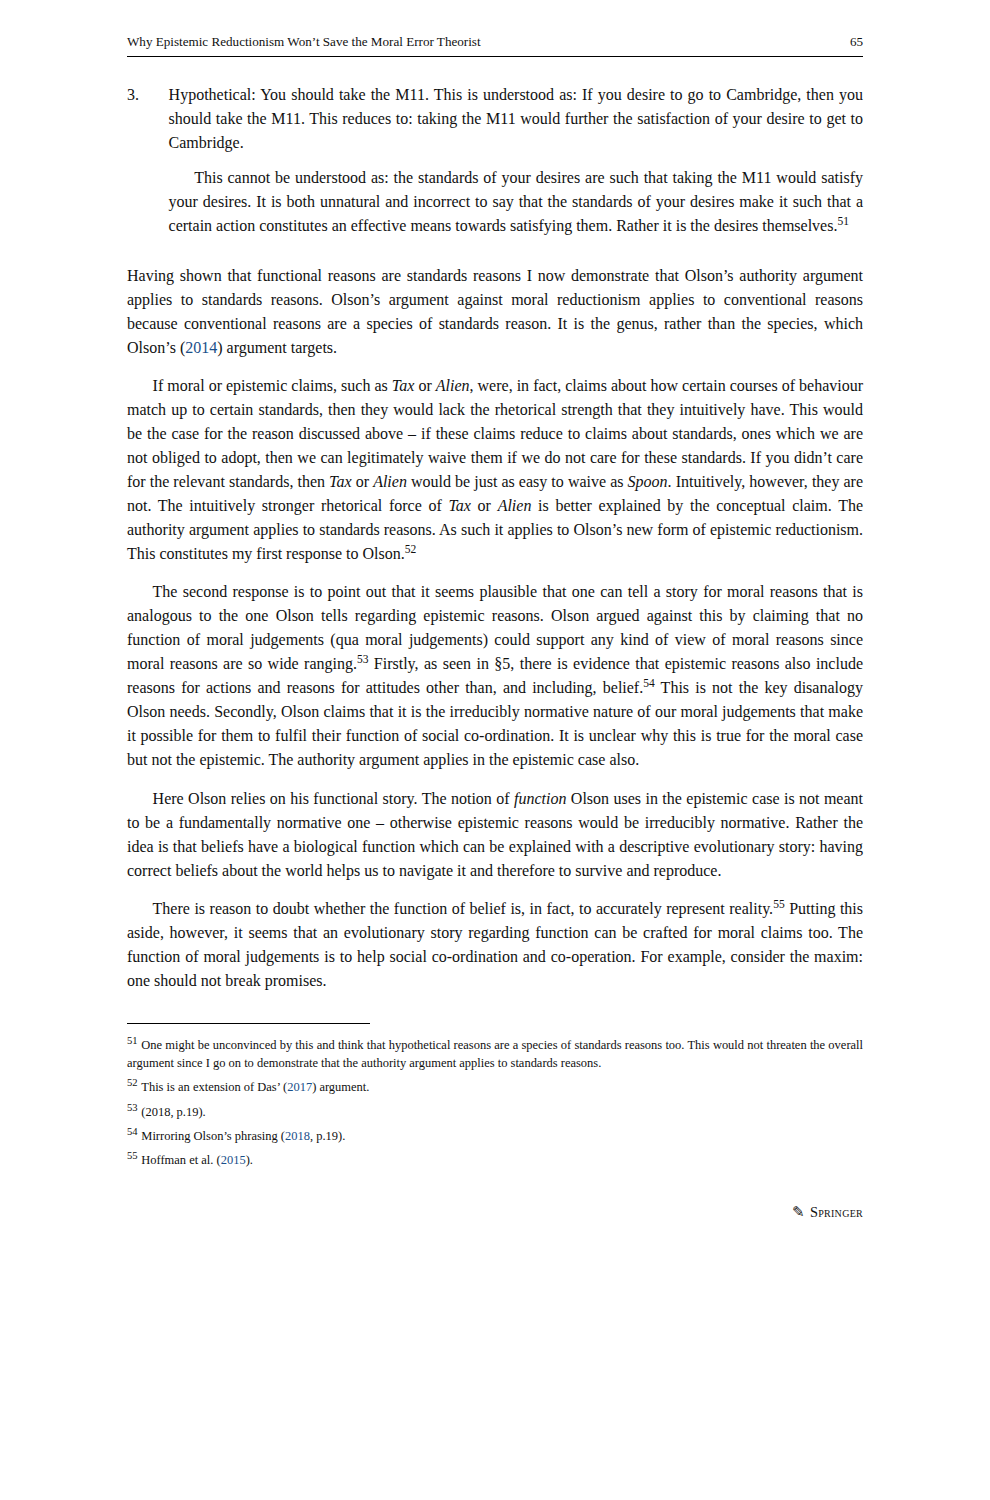Why Epistemic Reductionism Won’t Save the Moral Error Theorist 65
3.
Hypothetical: You should take the M11. This is understood as: If you desire to go to Cambridge, then you should take the M11. This reduces to: taking the M11 would further the satisfaction of your desire to get to Cambridge.
This cannot be understood as: the standards of your desires are such that taking the M11 would satisfy your desires. It is both unnatural and incorrect to say that the standards of your desires make it such that a certain action constitutes an effective means towards satisfying them. Rather it is the desires themselves.51
Having shown that functional reasons are standards reasons I now demonstrate that Olson’s authority argument applies to standards reasons. Olson’s argument against moral reductionism applies to conventional reasons because conventional reasons are a species of standards reason. It is the genus, rather than the species, which Olson’s (2014) argument targets.
If moral or epistemic claims, such as Tax or Alien, were, in fact, claims about how certain courses of behaviour match up to certain standards, then they would lack the rhetorical strength that they intuitively have. This would be the case for the reason discussed above – if these claims reduce to claims about standards, ones which we are not obliged to adopt, then we can legitimately waive them if we do not care for these standards. If you didn’t care for the relevant standards, then Tax or Alien would be just as easy to waive as Spoon. Intuitively, however, they are not. The intuitively stronger rhetorical force of Tax or Alien is better explained by the conceptual claim. The authority argument applies to standards reasons. As such it applies to Olson’s new form of epistemic reductionism. This constitutes my first response to Olson.52
The second response is to point out that it seems plausible that one can tell a story for moral reasons that is analogous to the one Olson tells regarding epistemic reasons. Olson argued against this by claiming that no function of moral judgements (qua moral judgements) could support any kind of view of moral reasons since moral reasons are so wide ranging.53 Firstly, as seen in §5, there is evidence that epistemic reasons also include reasons for actions and reasons for attitudes other than, and including, belief.54 This is not the key disanalogy Olson needs. Secondly, Olson claims that it is the irreducibly normative nature of our moral judgements that make it possible for them to fulfil their function of social co-ordination. It is unclear why this is true for the moral case but not the epistemic. The authority argument applies in the epistemic case also.
Here Olson relies on his functional story. The notion of function Olson uses in the epistemic case is not meant to be a fundamentally normative one – otherwise epistemic reasons would be irreducibly normative. Rather the idea is that beliefs have a biological function which can be explained with a descriptive evolutionary story: having correct beliefs about the world helps us to navigate it and therefore to survive and reproduce.
There is reason to doubt whether the function of belief is, in fact, to accurately represent reality.55 Putting this aside, however, it seems that an evolutionary story regarding function can be crafted for moral claims too. The function of moral judgements is to help social co-ordination and co-operation. For example, consider the maxim: one should not break promises.
51 One might be unconvinced by this and think that hypothetical reasons are a species of standards reasons too. This would not threaten the overall argument since I go on to demonstrate that the authority argument applies to standards reasons.
52 This is an extension of Das’ (2017) argument.
53(2018, p.19).
54 Mirroring Olson’s phrasing (2018, p.19).
55 Hoffman et al. (2015).
✎Springer